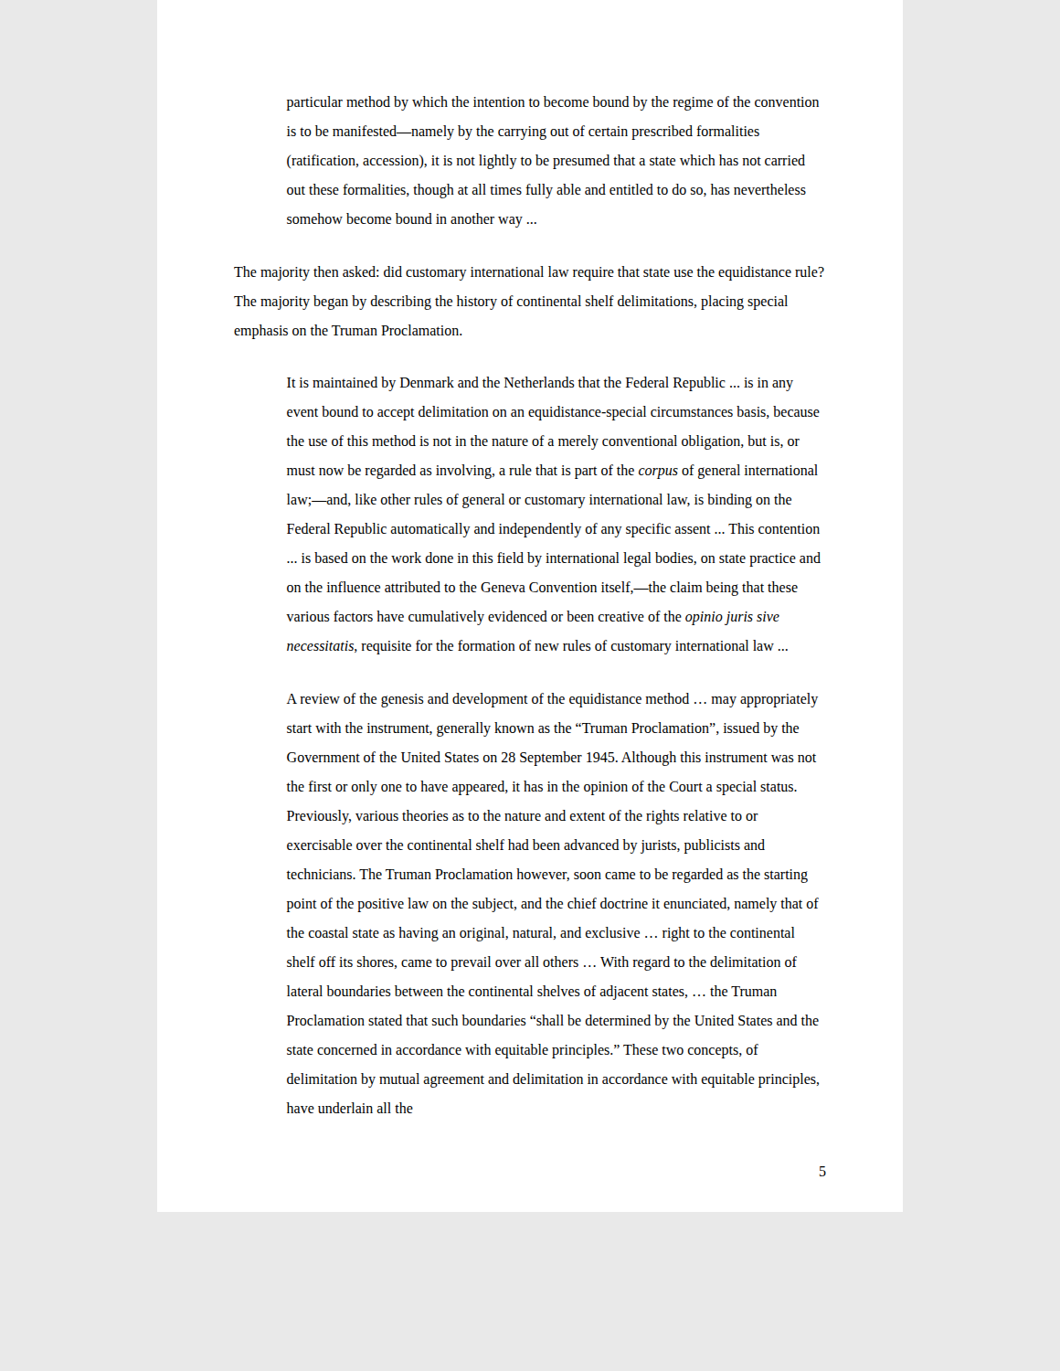particular method by which the intention to become bound by the regime of the convention is to be manifested—namely by the carrying out of certain prescribed formalities (ratification, accession), it is not lightly to be presumed that a state which has not carried out these formalities, though at all times fully able and entitled to do so, has nevertheless somehow become bound in another way ...
The majority then asked: did customary international law require that state use the equidistance rule? The majority began by describing the history of continental shelf delimitations, placing special emphasis on the Truman Proclamation.
It is maintained by Denmark and the Netherlands that the Federal Republic ... is in any event bound to accept delimitation on an equidistance-special circumstances basis, because the use of this method is not in the nature of a merely conventional obligation, but is, or must now be regarded as involving, a rule that is part of the corpus of general international law;—and, like other rules of general or customary international law, is binding on the Federal Republic automatically and independently of any specific assent ... This contention ... is based on the work done in this field by international legal bodies, on state practice and on the influence attributed to the Geneva Convention itself,—the claim being that these various factors have cumulatively evidenced or been creative of the opinio juris sive necessitatis, requisite for the formation of new rules of customary international law ...
A review of the genesis and development of the equidistance method … may appropriately start with the instrument, generally known as the “Truman Proclamation”, issued by the Government of the United States on 28 September 1945. Although this instrument was not the first or only one to have appeared, it has in the opinion of the Court a special status. Previously, various theories as to the nature and extent of the rights relative to or exercisable over the continental shelf had been advanced by jurists, publicists and technicians. The Truman Proclamation however, soon came to be regarded as the starting point of the positive law on the subject, and the chief doctrine it enunciated, namely that of the coastal state as having an original, natural, and exclusive … right to the continental shelf off its shores, came to prevail over all others … With regard to the delimitation of lateral boundaries between the continental shelves of adjacent states, … the Truman Proclamation stated that such boundaries “shall be determined by the United States and the state concerned in accordance with equitable principles.” These two concepts, of delimitation by mutual agreement and delimitation in accordance with equitable principles, have underlain all the
5